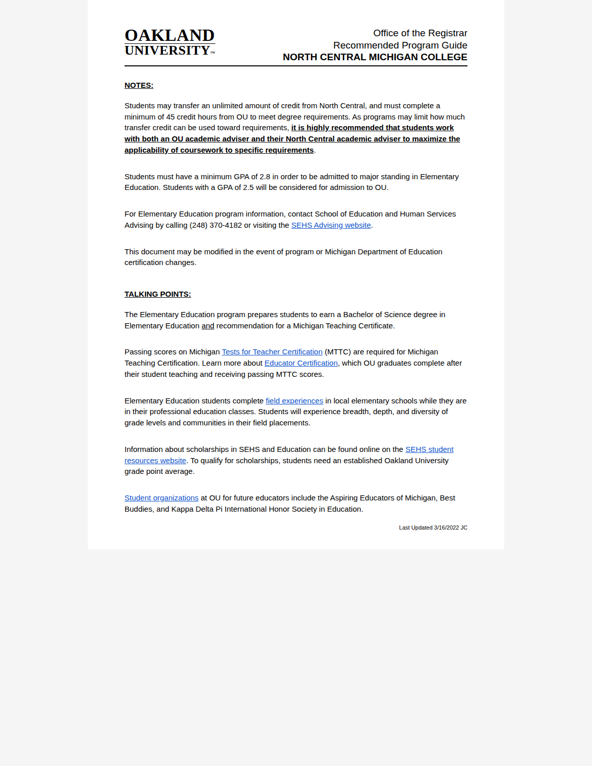OAKLAND UNIVERSITY™
Office of the Registrar
Recommended Program Guide
NORTH CENTRAL MICHIGAN COLLEGE
NOTES:
Students may transfer an unlimited amount of credit from North Central, and must complete a minimum of 45 credit hours from OU to meet degree requirements. As programs may limit how much transfer credit can be used toward requirements, it is highly recommended that students work with both an OU academic adviser and their North Central academic adviser to maximize the applicability of coursework to specific requirements.
Students must have a minimum GPA of 2.8 in order to be admitted to major standing in Elementary Education. Students with a GPA of 2.5 will be considered for admission to OU.
For Elementary Education program information, contact School of Education and Human Services Advising by calling (248) 370-4182 or visiting the SEHS Advising website.
This document may be modified in the event of program or Michigan Department of Education certification changes.
TALKING POINTS:
The Elementary Education program prepares students to earn a Bachelor of Science degree in Elementary Education and recommendation for a Michigan Teaching Certificate.
Passing scores on Michigan Tests for Teacher Certification (MTTC) are required for Michigan Teaching Certification. Learn more about Educator Certification, which OU graduates complete after their student teaching and receiving passing MTTC scores.
Elementary Education students complete field experiences in local elementary schools while they are in their professional education classes. Students will experience breadth, depth, and diversity of grade levels and communities in their field placements.
Information about scholarships in SEHS and Education can be found online on the SEHS student resources website. To qualify for scholarships, students need an established Oakland University grade point average.
Student organizations at OU for future educators include the Aspiring Educators of Michigan, Best Buddies, and Kappa Delta Pi International Honor Society in Education.
Last Updated 3/16/2022 JC